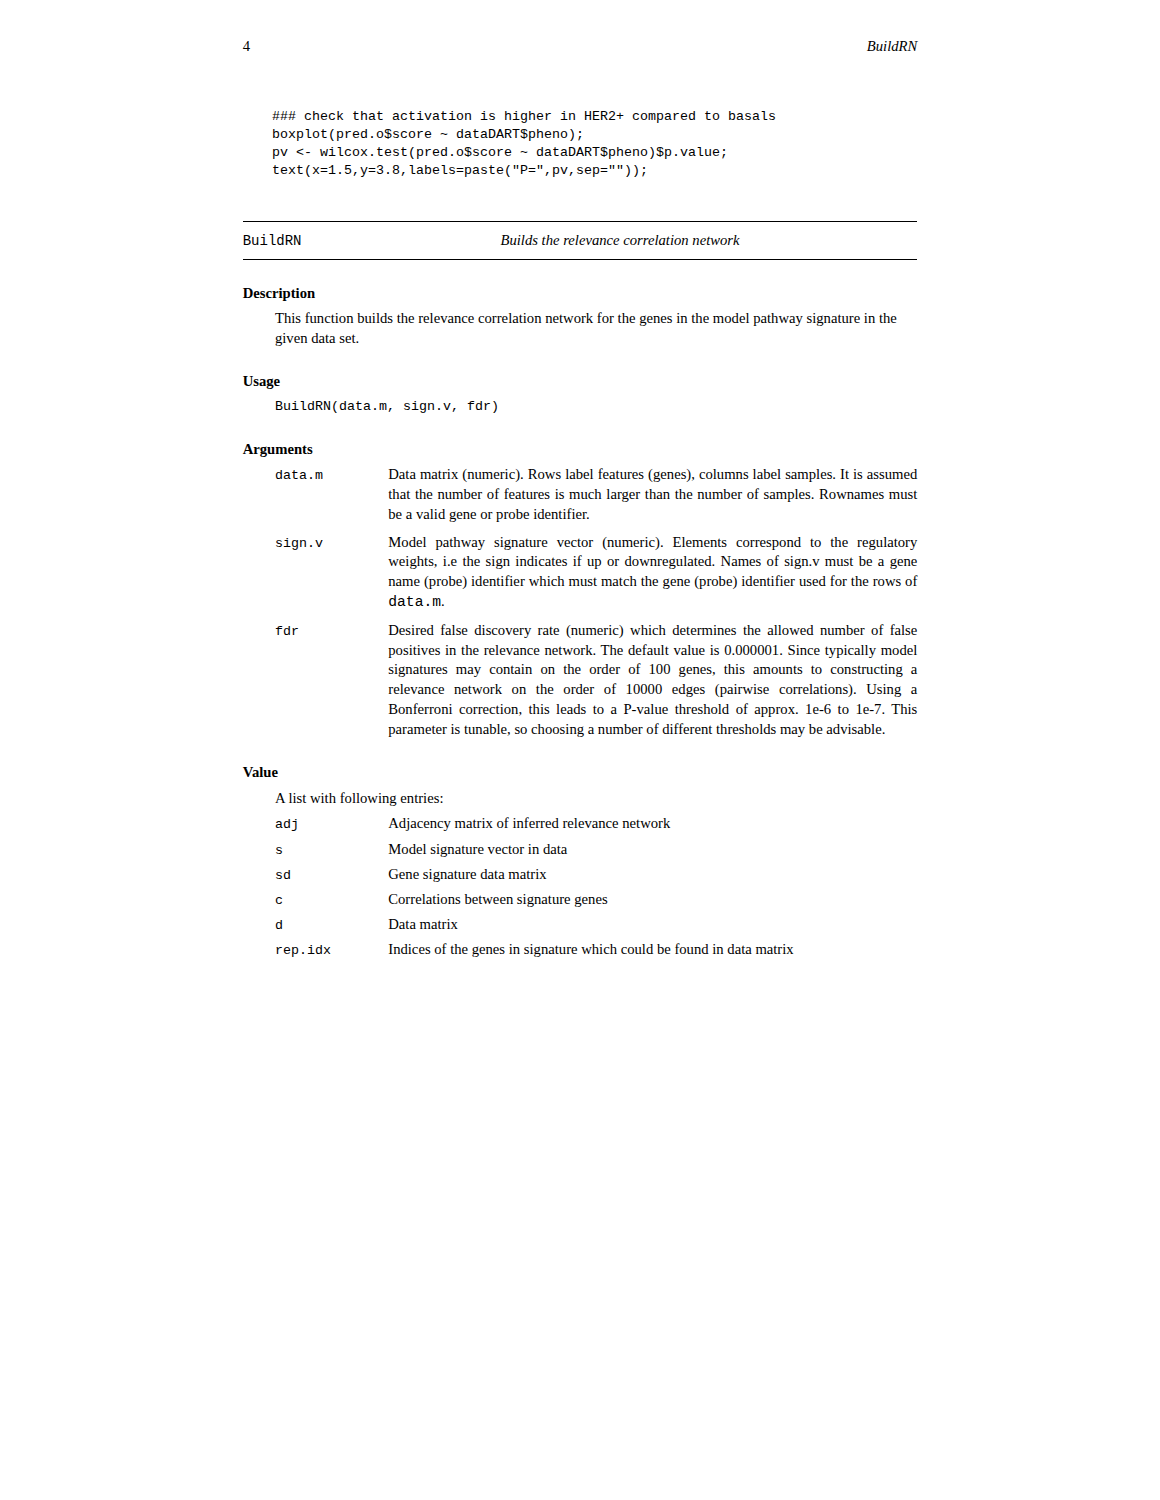4 BuildRN
### check that activation is higher in HER2+ compared to basals
boxplot(pred.o$score ~ dataDART$pheno);
pv <- wilcox.test(pred.o$score ~ dataDART$pheno)$p.value;
text(x=1.5,y=3.8,labels=paste("P=",pv,sep=""));
BuildRN Builds the relevance correlation network
Description
This function builds the relevance correlation network for the genes in the model pathway signature in the given data set.
Usage
BuildRN(data.m, sign.v, fdr)
Arguments
data.m
Data matrix (numeric). Rows label features (genes), columns label samples. It is assumed that the number of features is much larger than the number of samples. Rownames must be a valid gene or probe identifier.
sign.v
Model pathway signature vector (numeric). Elements correspond to the regulatory weights, i.e the sign indicates if up or downregulated. Names of sign.v must be a gene name (probe) identifier which must match the gene (probe) identifier used for the rows of data.m.
fdr
Desired false discovery rate (numeric) which determines the allowed number of false positives in the relevance network. The default value is 0.000001. Since typically model signatures may contain on the order of 100 genes, this amounts to constructing a relevance network on the order of 10000 edges (pairwise correlations). Using a Bonferroni correction, this leads to a P-value threshold of approx. 1e-6 to 1e-7. This parameter is tunable, so choosing a number of different thresholds may be advisable.
Value
A list with following entries:
adj
Adjacency matrix of inferred relevance network
s
Model signature vector in data
sd
Gene signature data matrix
c
Correlations between signature genes
d
Data matrix
rep.idx
Indices of the genes in signature which could be found in data matrix